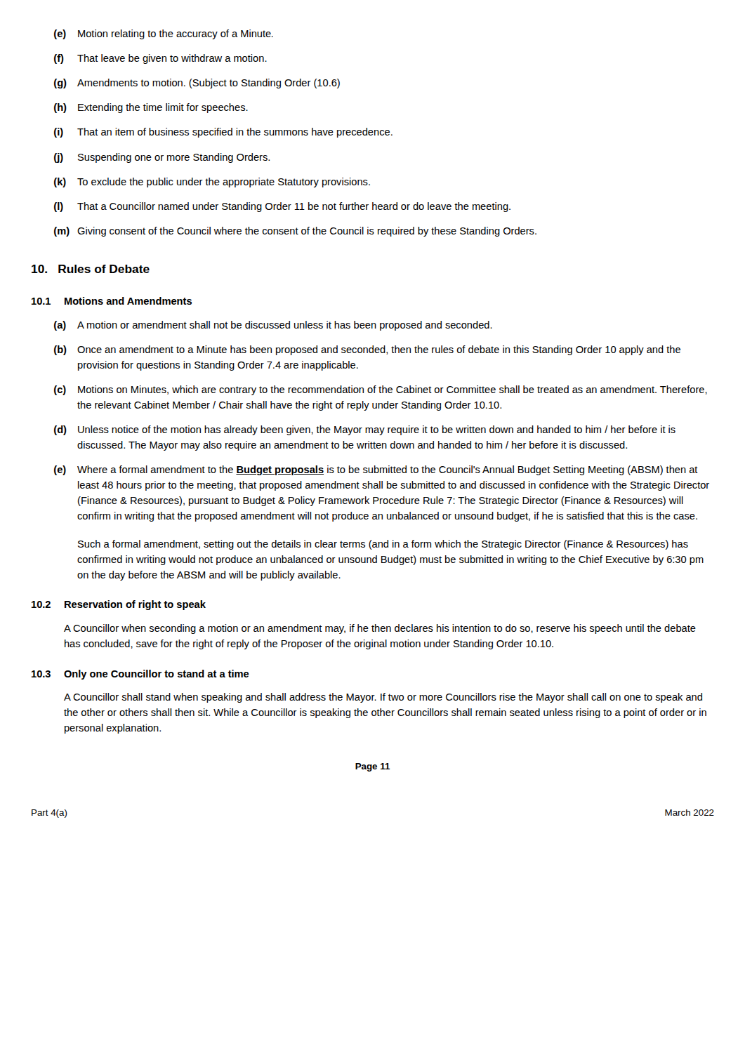(e) Motion relating to the accuracy of a Minute.
(f) That leave be given to withdraw a motion.
(g) Amendments to motion. (Subject to Standing Order (10.6)
(h) Extending the time limit for speeches.
(i) That an item of business specified in the summons have precedence.
(j) Suspending one or more Standing Orders.
(k) To exclude the public under the appropriate Statutory provisions.
(l) That a Councillor named under Standing Order 11 be not further heard or do leave the meeting.
(m) Giving consent of the Council where the consent of the Council is required by these Standing Orders.
10. Rules of Debate
10.1 Motions and Amendments
(a) A motion or amendment shall not be discussed unless it has been proposed and seconded.
(b) Once an amendment to a Minute has been proposed and seconded, then the rules of debate in this Standing Order 10 apply and the provision for questions in Standing Order 7.4 are inapplicable.
(c) Motions on Minutes, which are contrary to the recommendation of the Cabinet or Committee shall be treated as an amendment. Therefore, the relevant Cabinet Member / Chair shall have the right of reply under Standing Order 10.10.
(d) Unless notice of the motion has already been given, the Mayor may require it to be written down and handed to him / her before it is discussed. The Mayor may also require an amendment to be written down and handed to him / her before it is discussed.
(e) Where a formal amendment to the Budget proposals is to be submitted to the Council's Annual Budget Setting Meeting (ABSM) then at least 48 hours prior to the meeting, that proposed amendment shall be submitted to and discussed in confidence with the Strategic Director (Finance & Resources), pursuant to Budget & Policy Framework Procedure Rule 7: The Strategic Director (Finance & Resources) will confirm in writing that the proposed amendment will not produce an unbalanced or unsound budget, if he is satisfied that this is the case.
Such a formal amendment, setting out the details in clear terms (and in a form which the Strategic Director (Finance & Resources) has confirmed in writing would not produce an unbalanced or unsound Budget) must be submitted in writing to the Chief Executive by 6:30 pm on the day before the ABSM and will be publicly available.
10.2 Reservation of right to speak
A Councillor when seconding a motion or an amendment may, if he then declares his intention to do so, reserve his speech until the debate has concluded, save for the right of reply of the Proposer of the original motion under Standing Order 10.10.
10.3 Only one Councillor to stand at a time
A Councillor shall stand when speaking and shall address the Mayor. If two or more Councillors rise the Mayor shall call on one to speak and the other or others shall then sit. While a Councillor is speaking the other Councillors shall remain seated unless rising to a point of order or in personal explanation.
Page 11
Part 4(a) March 2022